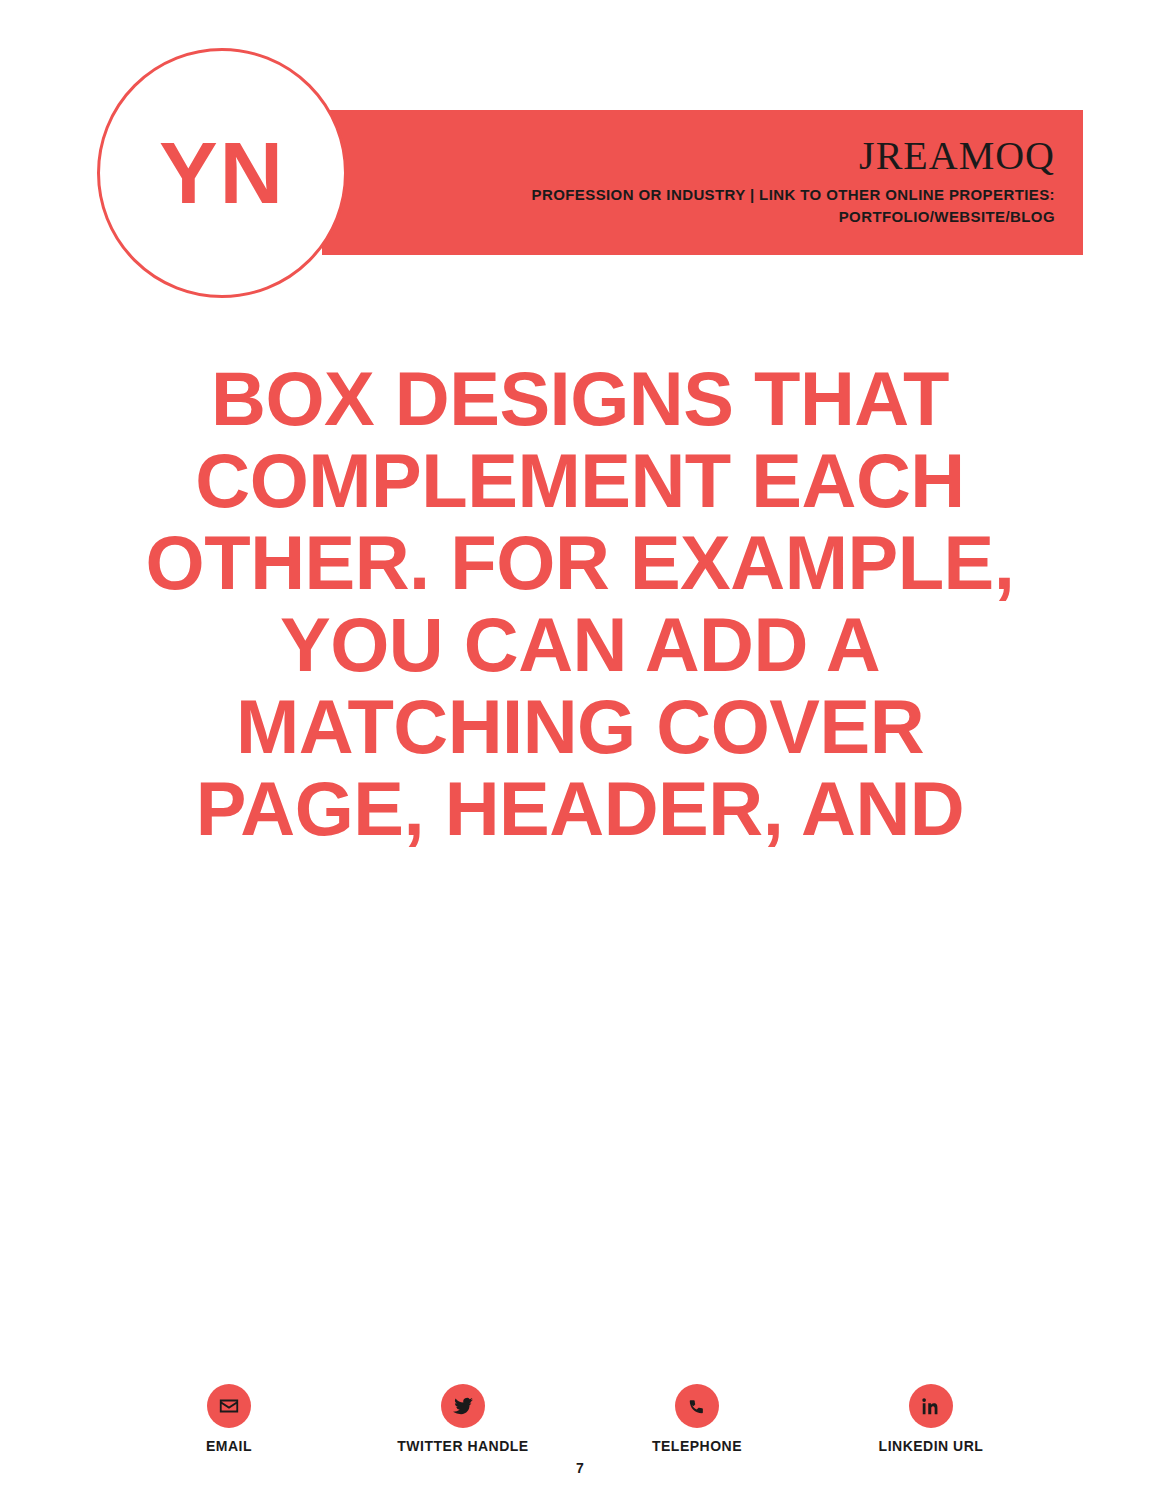YN
JREAMOQ
Profession or Industry | Link to other online properties: Portfolio/Website/Blog
Box designs that complement each other. For example, you can add a matching cover page, header, and
Email
Twitter Handle
Telephone
LinkedIn URL
7